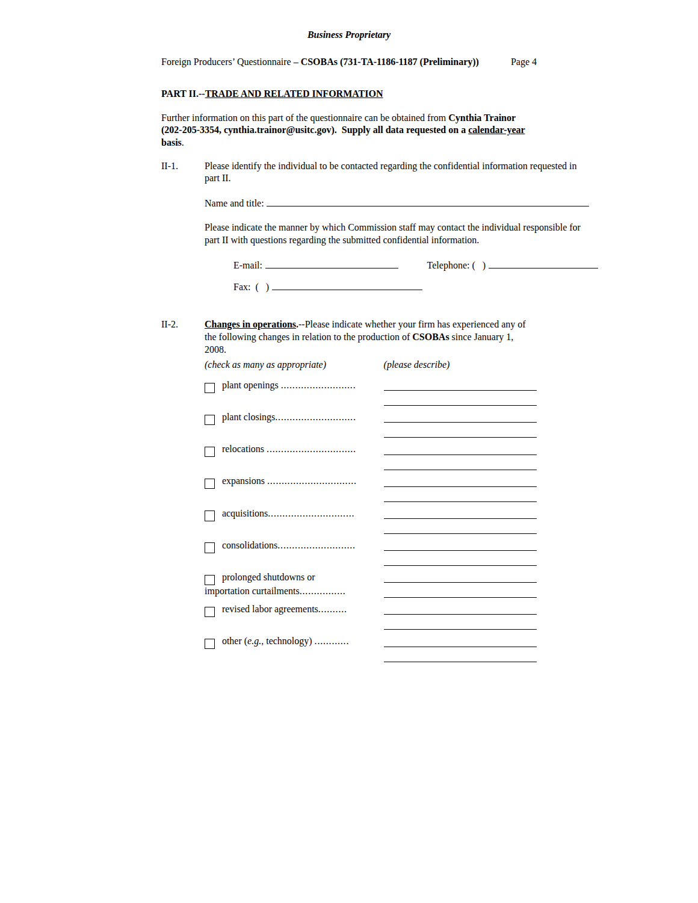Business Proprietary
Foreign Producers’ Questionnaire – CSOBAs (731-TA-1186-1187 (Preliminary))
Page 4
PART II.--TRADE AND RELATED INFORMATION
Further information on this part of the questionnaire can be obtained from Cynthia Trainor (202-205-3354, cynthia.trainor@usitc.gov). Supply all data requested on a calendar-year basis.
II-1.
Please identify the individual to be contacted regarding the confidential information requested in part II.
Name and title:
Please indicate the manner by which Commission staff may contact the individual responsible for part II with questions regarding the submitted confidential information.
E-mail:
Telephone: ( )
Fax: ( )
II-2.
Changes in operations.--Please indicate whether your firm has experienced any of the following changes in relation to the production of CSOBAs since January 1, 2008.
(check as many as appropriate)
(please describe)
plant openings ..........................
plant closings............................
relocations ...............................
expansions ...............................
acquisitions..............................
consolidations...........................
prolonged shutdowns or
importation curtailments................
revised labor agreements..........
other (e.g., technology) ............